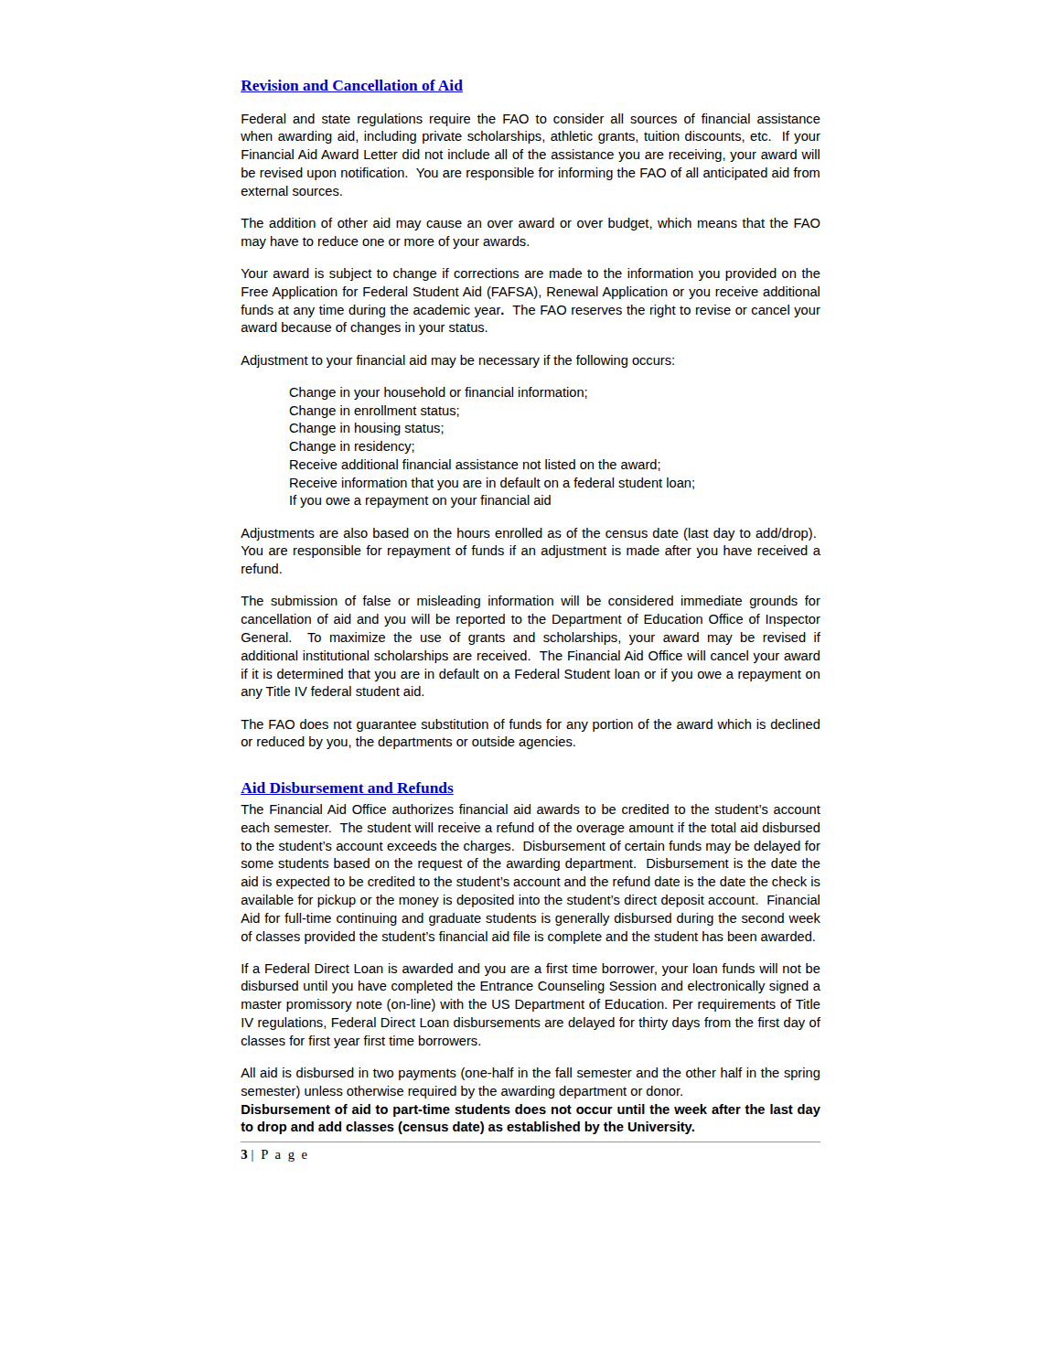Revision and Cancellation of Aid
Federal and state regulations require the FAO to consider all sources of financial assistance when awarding aid, including private scholarships, athletic grants, tuition discounts, etc. If your Financial Aid Award Letter did not include all of the assistance you are receiving, your award will be revised upon notification. You are responsible for informing the FAO of all anticipated aid from external sources.
The addition of other aid may cause an over award or over budget, which means that the FAO may have to reduce one or more of your awards.
Your award is subject to change if corrections are made to the information you provided on the Free Application for Federal Student Aid (FAFSA), Renewal Application or you receive additional funds at any time during the academic year. The FAO reserves the right to revise or cancel your award because of changes in your status.
Adjustment to your financial aid may be necessary if the following occurs:
Change in your household or financial information;
Change in enrollment status;
Change in housing status;
Change in residency;
Receive additional financial assistance not listed on the award;
Receive information that you are in default on a federal student loan;
If you owe a repayment on your financial aid
Adjustments are also based on the hours enrolled as of the census date (last day to add/drop). You are responsible for repayment of funds if an adjustment is made after you have received a refund.
The submission of false or misleading information will be considered immediate grounds for cancellation of aid and you will be reported to the Department of Education Office of Inspector General. To maximize the use of grants and scholarships, your award may be revised if additional institutional scholarships are received. The Financial Aid Office will cancel your award if it is determined that you are in default on a Federal Student loan or if you owe a repayment on any Title IV federal student aid.
The FAO does not guarantee substitution of funds for any portion of the award which is declined or reduced by you, the departments or outside agencies.
Aid Disbursement and Refunds
The Financial Aid Office authorizes financial aid awards to be credited to the student’s account each semester. The student will receive a refund of the overage amount if the total aid disbursed to the student’s account exceeds the charges. Disbursement of certain funds may be delayed for some students based on the request of the awarding department. Disbursement is the date the aid is expected to be credited to the student’s account and the refund date is the date the check is available for pickup or the money is deposited into the student’s direct deposit account. Financial Aid for full-time continuing and graduate students is generally disbursed during the second week of classes provided the student’s financial aid file is complete and the student has been awarded.
If a Federal Direct Loan is awarded and you are a first time borrower, your loan funds will not be disbursed until you have completed the Entrance Counseling Session and electronically signed a master promissory note (on-line) with the US Department of Education. Per requirements of Title IV regulations, Federal Direct Loan disbursements are delayed for thirty days from the first day of classes for first year first time borrowers.
All aid is disbursed in two payments (one-half in the fall semester and the other half in the spring semester) unless otherwise required by the awarding department or donor.
Disbursement of aid to part-time students does not occur until the week after the last day to drop and add classes (census date) as established by the University.
3 | P a g e